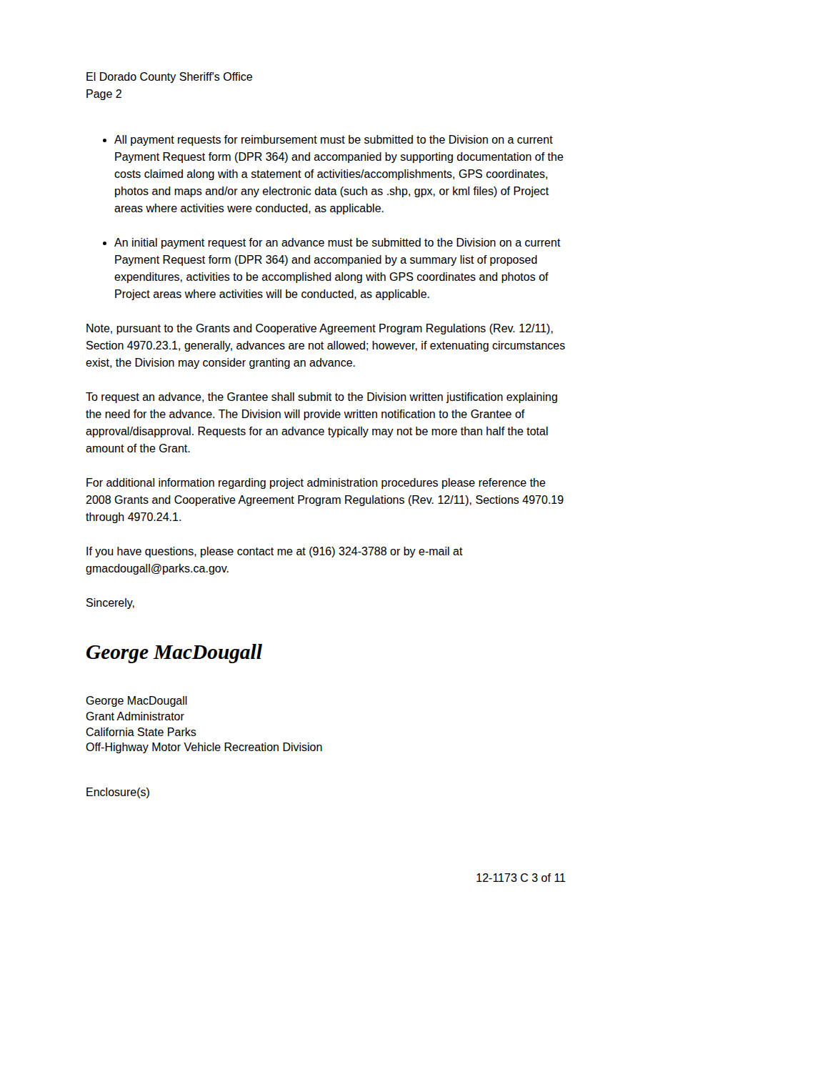El Dorado County Sheriff's Office
Page 2
All payment requests for reimbursement must be submitted to the Division on a current Payment Request form (DPR 364) and accompanied by supporting documentation of the costs claimed along with a statement of activities/accomplishments, GPS coordinates, photos and maps and/or any electronic data (such as .shp, gpx, or kml files) of Project areas where activities were conducted, as applicable.
An initial payment request for an advance must be submitted to the Division on a current Payment Request form (DPR 364) and accompanied by a summary list of proposed expenditures, activities to be accomplished along with GPS coordinates and photos of Project areas where activities will be conducted, as applicable.
Note, pursuant to the Grants and Cooperative Agreement Program Regulations (Rev. 12/11), Section 4970.23.1, generally, advances are not allowed; however, if extenuating circumstances exist, the Division may consider granting an advance.
To request an advance, the Grantee shall submit to the Division written justification explaining the need for the advance. The Division will provide written notification to the Grantee of approval/disapproval. Requests for an advance typically may not be more than half the total amount of the Grant.
For additional information regarding project administration procedures please reference the 2008 Grants and Cooperative Agreement Program Regulations (Rev. 12/11), Sections 4970.19 through 4970.24.1.
If you have questions, please contact me at (916) 324-3788 or by e-mail at gmacdougall@parks.ca.gov.
Sincerely,
George MacDougall
George MacDougall
Grant Administrator
California State Parks
Off-Highway Motor Vehicle Recreation Division
Enclosure(s)
12-1173 C 3 of 11